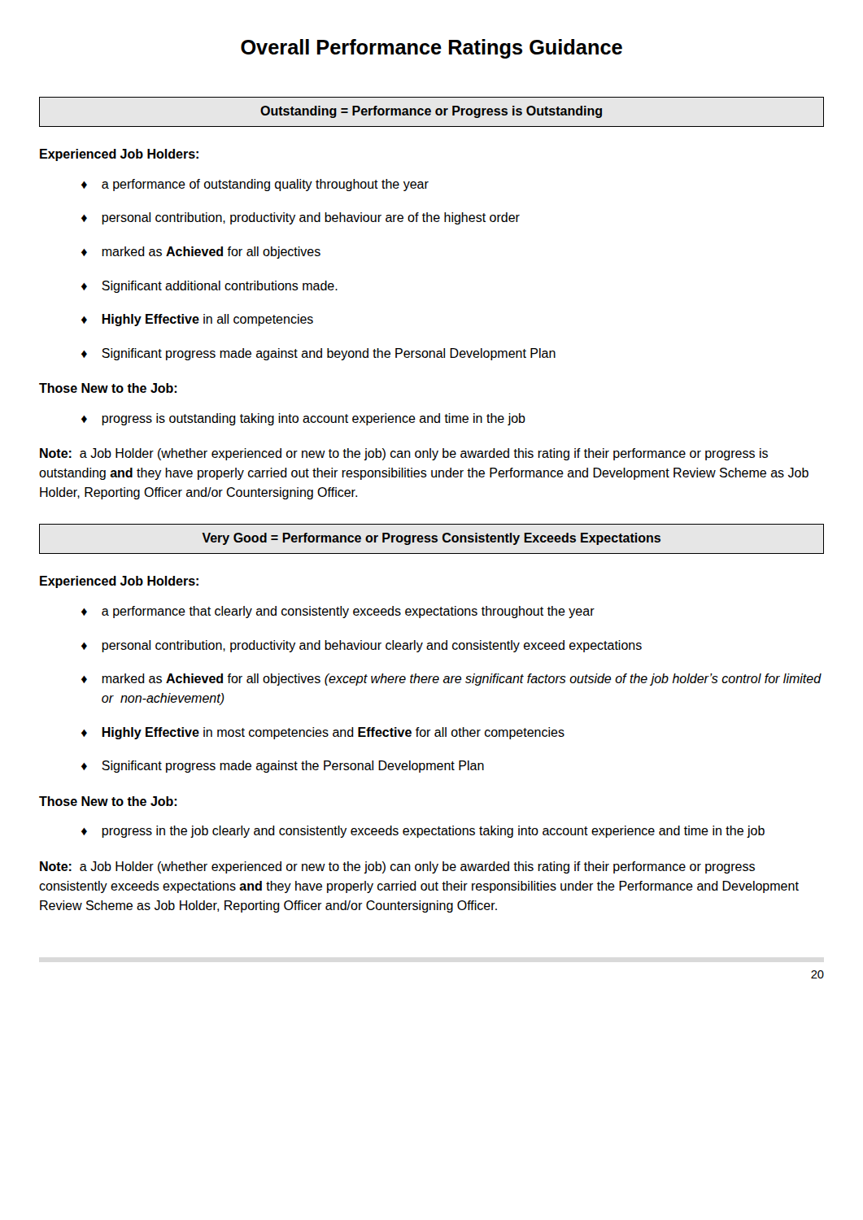Overall Performance Ratings Guidance
Outstanding = Performance or Progress is Outstanding
Experienced Job Holders:
a performance of outstanding quality throughout the year
personal contribution, productivity and behaviour are of the highest order
marked as Achieved for all objectives
Significant additional contributions made.
Highly Effective in all competencies
Significant progress made against and beyond the Personal Development Plan
Those New to the Job:
progress is outstanding taking into account experience and time in the job
Note: a Job Holder (whether experienced or new to the job) can only be awarded this rating if their performance or progress is outstanding and they have properly carried out their responsibilities under the Performance and Development Review Scheme as Job Holder, Reporting Officer and/or Countersigning Officer.
Very Good = Performance or Progress Consistently Exceeds Expectations
Experienced Job Holders:
a performance that clearly and consistently exceeds expectations throughout the year
personal contribution, productivity and behaviour clearly and consistently exceed expectations
marked as Achieved for all objectives (except where there are significant factors outside of the job holder’s control for limited or non-achievement)
Highly Effective in most competencies and Effective for all other competencies
Significant progress made against the Personal Development Plan
Those New to the Job:
progress in the job clearly and consistently exceeds expectations taking into account experience and time in the job
Note: a Job Holder (whether experienced or new to the job) can only be awarded this rating if their performance or progress consistently exceeds expectations and they have properly carried out their responsibilities under the Performance and Development Review Scheme as Job Holder, Reporting Officer and/or Countersigning Officer.
20